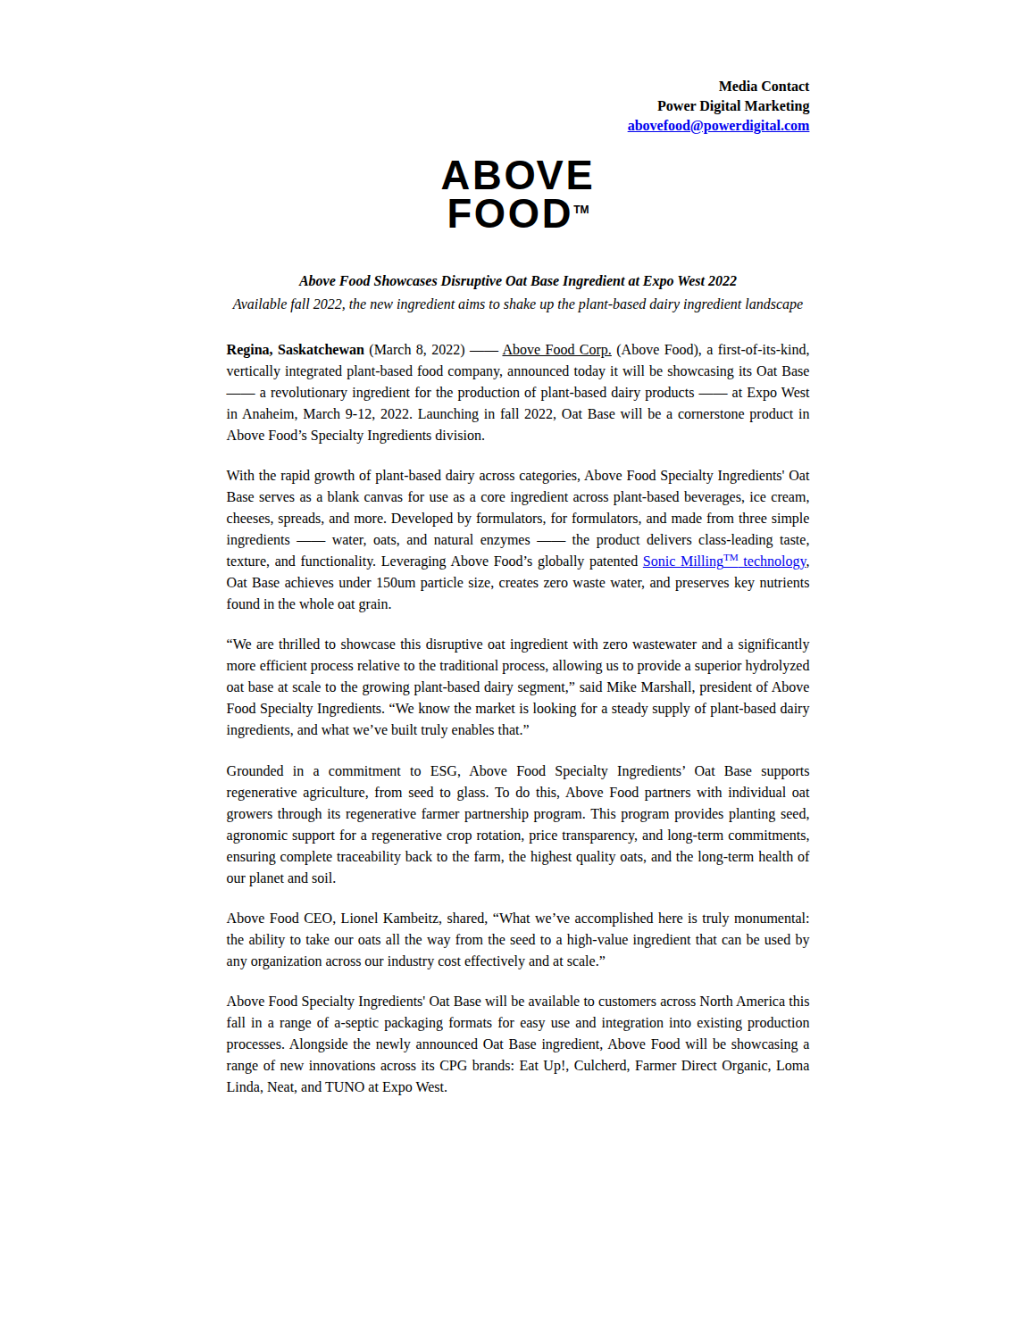Media Contact
Power Digital Marketing
abovefood@powerdigital.com
ABOVE FOODTM
Above Food Showcases Disruptive Oat Base Ingredient at Expo West 2022
Available fall 2022, the new ingredient aims to shake up the plant-based dairy ingredient landscape
Regina, Saskatchewan (March 8, 2022) —— Above Food Corp. (Above Food), a first-of-its-kind, vertically integrated plant-based food company, announced today it will be showcasing its Oat Base —— a revolutionary ingredient for the production of plant-based dairy products —— at Expo West in Anaheim, March 9-12, 2022. Launching in fall 2022, Oat Base will be a cornerstone product in Above Food’s Specialty Ingredients division.
With the rapid growth of plant-based dairy across categories, Above Food Specialty Ingredients' Oat Base serves as a blank canvas for use as a core ingredient across plant-based beverages, ice cream, cheeses, spreads, and more. Developed by formulators, for formulators, and made from three simple ingredients —— water, oats, and natural enzymes —— the product delivers class-leading taste, texture, and functionality. Leveraging Above Food’s globally patented Sonic MillingTM technology, Oat Base achieves under 150um particle size, creates zero waste water, and preserves key nutrients found in the whole oat grain.
“We are thrilled to showcase this disruptive oat ingredient with zero wastewater and a significantly more efficient process relative to the traditional process, allowing us to provide a superior hydrolyzed oat base at scale to the growing plant-based dairy segment,” said Mike Marshall, president of Above Food Specialty Ingredients. “We know the market is looking for a steady supply of plant-based dairy ingredients, and what we’ve built truly enables that.”
Grounded in a commitment to ESG, Above Food Specialty Ingredients’ Oat Base supports regenerative agriculture, from seed to glass. To do this, Above Food partners with individual oat growers through its regenerative farmer partnership program. This program provides planting seed, agronomic support for a regenerative crop rotation, price transparency, and long-term commitments, ensuring complete traceability back to the farm, the highest quality oats, and the long-term health of our planet and soil.
Above Food CEO, Lionel Kambeitz, shared, “What we’ve accomplished here is truly monumental: the ability to take our oats all the way from the seed to a high-value ingredient that can be used by any organization across our industry cost effectively and at scale.”
Above Food Specialty Ingredients' Oat Base will be available to customers across North America this fall in a range of a-septic packaging formats for easy use and integration into existing production processes. Alongside the newly announced Oat Base ingredient, Above Food will be showcasing a range of new innovations across its CPG brands: Eat Up!, Culcherd, Farmer Direct Organic, Loma Linda, Neat, and TUNO at Expo West.